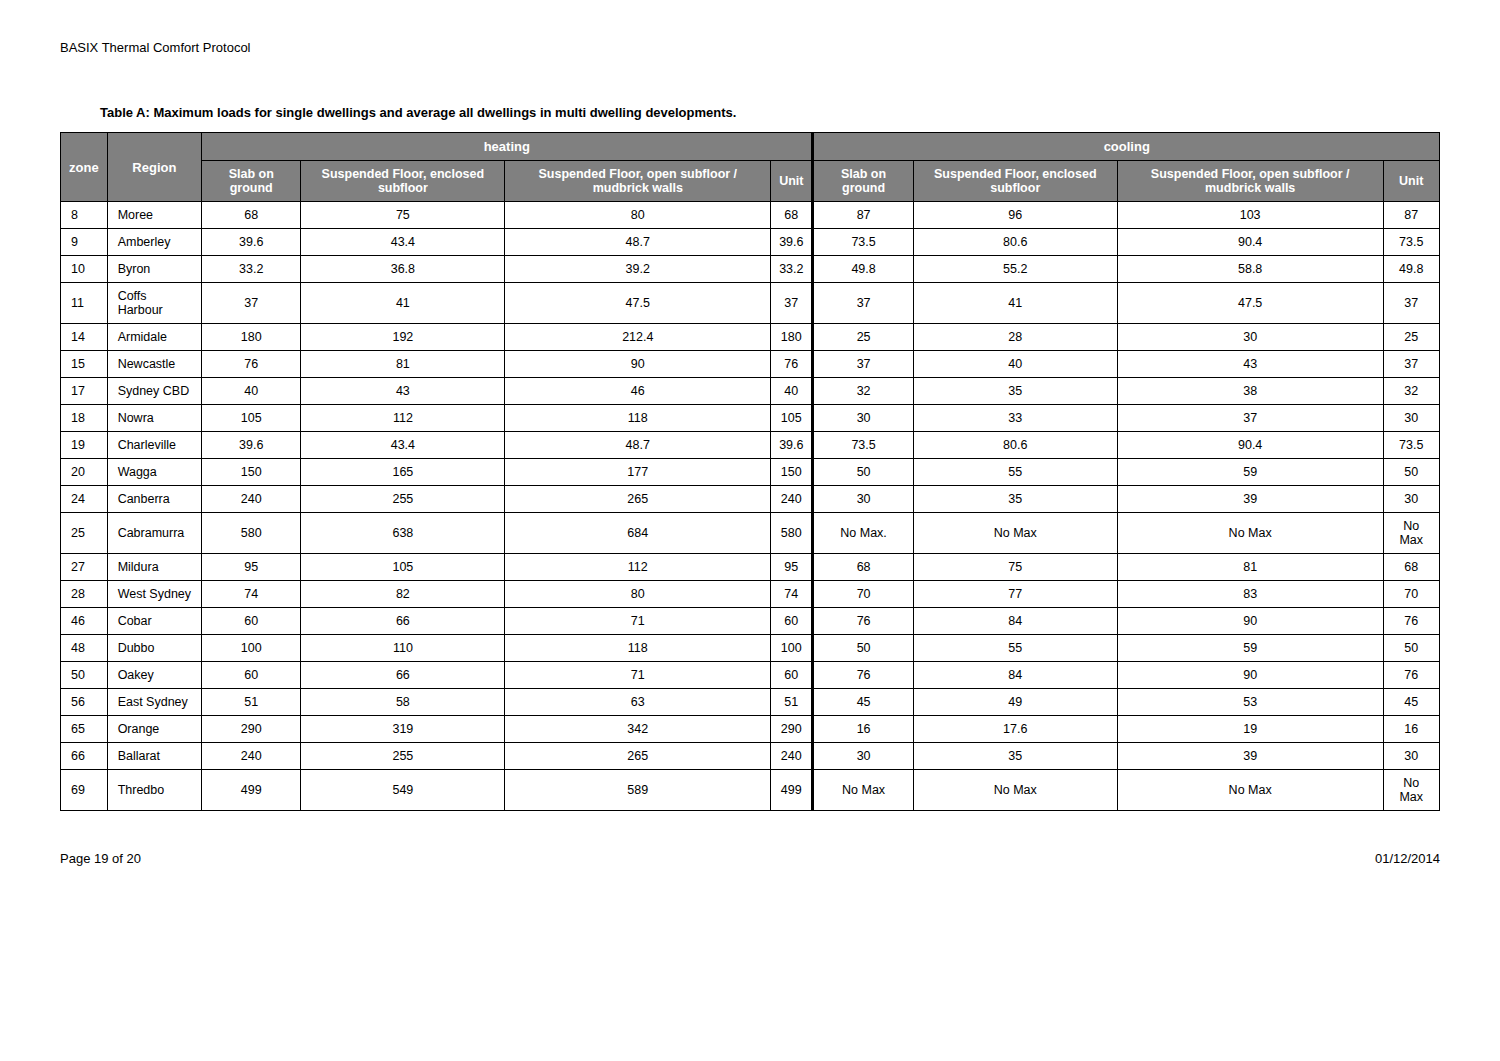BASIX Thermal Comfort Protocol
Table A: Maximum loads for single dwellings and average all dwellings in multi dwelling developments.
| zone | Region | heating | cooling |
| --- | --- | --- | --- |
| Slab on ground | Suspended Floor, enclosed subfloor | Suspended Floor, open subfloor / mudbrick walls | Unit | Slab on ground | Suspended Floor, enclosed subfloor | Suspended Floor, open subfloor / mudbrick walls | Unit |
| 8 | Moree | 68 | 75 | 80 | 68 | 87 | 96 | 103 | 87 |
| 9 | Amberley | 39.6 | 43.4 | 48.7 | 39.6 | 73.5 | 80.6 | 90.4 | 73.5 |
| 10 | Byron | 33.2 | 36.8 | 39.2 | 33.2 | 49.8 | 55.2 | 58.8 | 49.8 |
| 11 | Coffs Harbour | 37 | 41 | 47.5 | 37 | 37 | 41 | 47.5 | 37 |
| 14 | Armidale | 180 | 192 | 212.4 | 180 | 25 | 28 | 30 | 25 |
| 15 | Newcastle | 76 | 81 | 90 | 76 | 37 | 40 | 43 | 37 |
| 17 | Sydney CBD | 40 | 43 | 46 | 40 | 32 | 35 | 38 | 32 |
| 18 | Nowra | 105 | 112 | 118 | 105 | 30 | 33 | 37 | 30 |
| 19 | Charleville | 39.6 | 43.4 | 48.7 | 39.6 | 73.5 | 80.6 | 90.4 | 73.5 |
| 20 | Wagga | 150 | 165 | 177 | 150 | 50 | 55 | 59 | 50 |
| 24 | Canberra | 240 | 255 | 265 | 240 | 30 | 35 | 39 | 30 |
| 25 | Cabramurra | 580 | 638 | 684 | 580 | No Max. | No Max | No Max | No Max |
| 27 | Mildura | 95 | 105 | 112 | 95 | 68 | 75 | 81 | 68 |
| 28 | West Sydney | 74 | 82 | 80 | 74 | 70 | 77 | 83 | 70 |
| 46 | Cobar | 60 | 66 | 71 | 60 | 76 | 84 | 90 | 76 |
| 48 | Dubbo | 100 | 110 | 118 | 100 | 50 | 55 | 59 | 50 |
| 50 | Oakey | 60 | 66 | 71 | 60 | 76 | 84 | 90 | 76 |
| 56 | East Sydney | 51 | 58 | 63 | 51 | 45 | 49 | 53 | 45 |
| 65 | Orange | 290 | 319 | 342 | 290 | 16 | 17.6 | 19 | 16 |
| 66 | Ballarat | 240 | 255 | 265 | 240 | 30 | 35 | 39 | 30 |
| 69 | Thredbo | 499 | 549 | 589 | 499 | No Max | No Max | No Max | No Max |
Page 19 of 20 01/12/2014